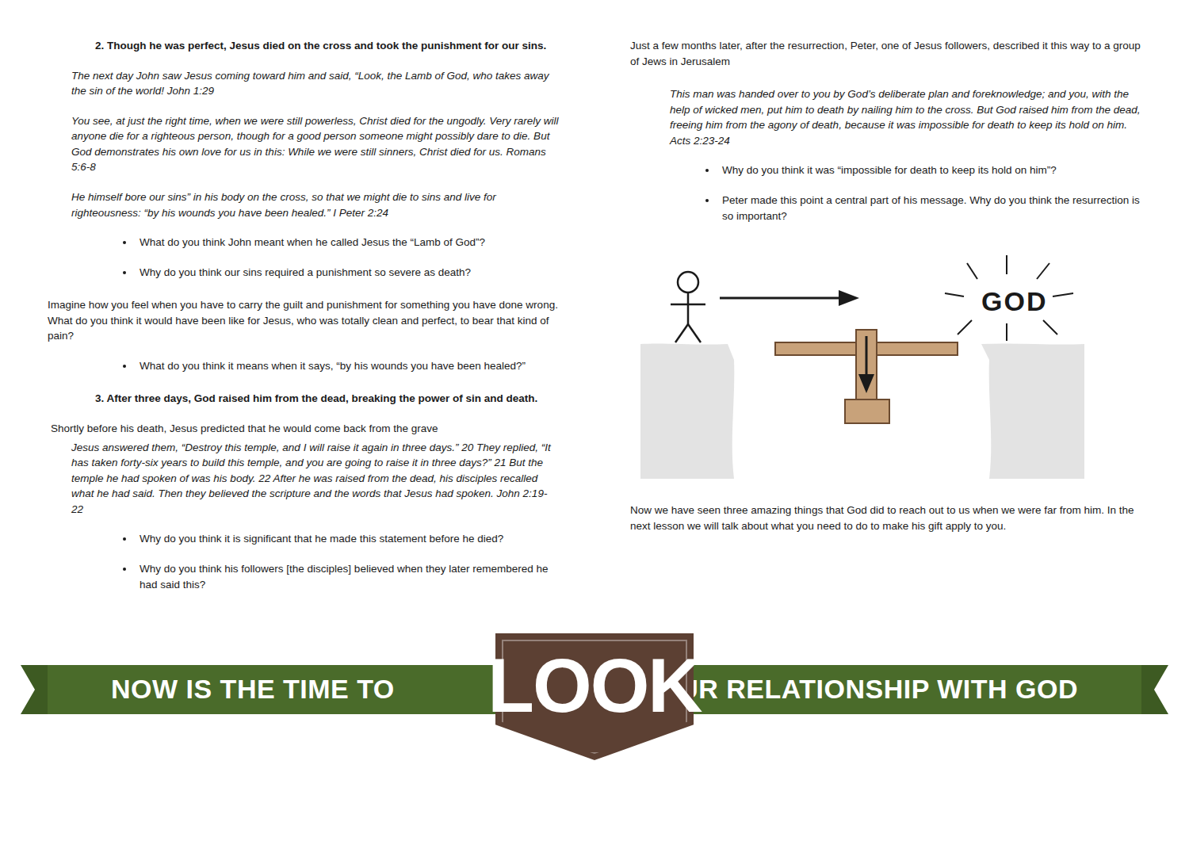2. Though he was perfect, Jesus died on the cross and took the punishment for our sins.
The next day John saw Jesus coming toward him and said, “Look, the Lamb of God, who takes away the sin of the world! John 1:29
You see, at just the right time, when we were still powerless, Christ died for the ungodly. Very rarely will anyone die for a righteous person, though for a good person someone might possibly dare to die. But God demonstrates his own love for us in this: While we were still sinners, Christ died for us. Romans 5:6-8
He himself bore our sins” in his body on the cross, so that we might die to sins and live for righteousness: “by his wounds you have been healed.” I Peter 2:24
What do you think John meant when he called Jesus the “Lamb of God”?
Why do you think our sins required a punishment so severe as death?
Imagine how you feel when you have to carry the guilt and punishment for something you have done wrong. What do you think it would have been like for Jesus, who was totally clean and perfect, to bear that kind of pain?
What do you think it means when it says, “by his wounds you have been healed?”
3. After three days, God raised him from the dead, breaking the power of sin and death.
Shortly before his death, Jesus predicted that he would come back from the grave
Jesus answered them, “Destroy this temple, and I will raise it again in three days.” 20 They replied, “It has taken forty-six years to build this temple, and you are going to raise it in three days?” 21 But the temple he had spoken of was his body. 22 After he was raised from the dead, his disciples recalled what he had said. Then they believed the scripture and the words that Jesus had spoken. John 2:19-22
Why do you think it is significant that he made this statement before he died?
Why do you think his followers [the disciples] believed when they later remembered he had said this?
Just a few months later, after the resurrection, Peter, one of Jesus followers, described it this way to a group of Jews in Jerusalem
This man was handed over to you by God’s deliberate plan and foreknowledge; and you, with the help of wicked men, put him to death by nailing him to the cross. But God raised him from the dead, freeing him from the agony of death, because it was impossible for death to keep its hold on him. Acts 2:23-24
Why do you think it was “impossible for death to keep its hold on him”?
Peter made this point a central part of his message. Why do you think the resurrection is so important?
GOD
Now we have seen three amazing things that God did to reach out to us when we were far from him. In the next lesson we will talk about what you need to do to make his gift apply to you.
Now is the time to at your relationship with God
LOOK